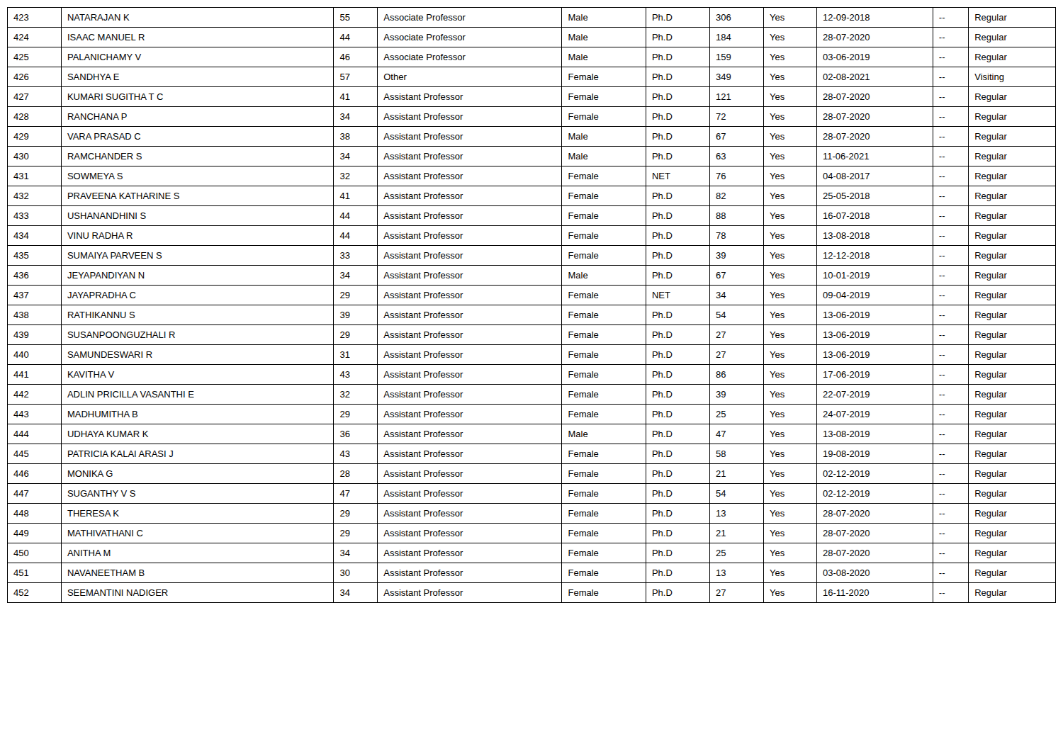| 423 | NATARAJAN K | 55 | Associate Professor | Male | Ph.D | 306 | Yes | 12-09-2018 | -- | Regular |
| 424 | ISAAC MANUEL R | 44 | Associate Professor | Male | Ph.D | 184 | Yes | 28-07-2020 | -- | Regular |
| 425 | PALANICHAMY V | 46 | Associate Professor | Male | Ph.D | 159 | Yes | 03-06-2019 | -- | Regular |
| 426 | SANDHYA E | 57 | Other | Female | Ph.D | 349 | Yes | 02-08-2021 | -- | Visiting |
| 427 | KUMARI SUGITHA T C | 41 | Assistant Professor | Female | Ph.D | 121 | Yes | 28-07-2020 | -- | Regular |
| 428 | RANCHANA P | 34 | Assistant Professor | Female | Ph.D | 72 | Yes | 28-07-2020 | -- | Regular |
| 429 | VARA PRASAD C | 38 | Assistant Professor | Male | Ph.D | 67 | Yes | 28-07-2020 | -- | Regular |
| 430 | RAMCHANDER S | 34 | Assistant Professor | Male | Ph.D | 63 | Yes | 11-06-2021 | -- | Regular |
| 431 | SOWMEYA S | 32 | Assistant Professor | Female | NET | 76 | Yes | 04-08-2017 | -- | Regular |
| 432 | PRAVEENA KATHARINE S | 41 | Assistant Professor | Female | Ph.D | 82 | Yes | 25-05-2018 | -- | Regular |
| 433 | USHANANDHINI S | 44 | Assistant Professor | Female | Ph.D | 88 | Yes | 16-07-2018 | -- | Regular |
| 434 | VINU RADHA R | 44 | Assistant Professor | Female | Ph.D | 78 | Yes | 13-08-2018 | -- | Regular |
| 435 | SUMAIYA PARVEEN S | 33 | Assistant Professor | Female | Ph.D | 39 | Yes | 12-12-2018 | -- | Regular |
| 436 | JEYAPANDIYAN N | 34 | Assistant Professor | Male | Ph.D | 67 | Yes | 10-01-2019 | -- | Regular |
| 437 | JAYAPRADHA C | 29 | Assistant Professor | Female | NET | 34 | Yes | 09-04-2019 | -- | Regular |
| 438 | RATHIKANNU S | 39 | Assistant Professor | Female | Ph.D | 54 | Yes | 13-06-2019 | -- | Regular |
| 439 | SUSANPOONGUZHALI R | 29 | Assistant Professor | Female | Ph.D | 27 | Yes | 13-06-2019 | -- | Regular |
| 440 | SAMUNDESWARI R | 31 | Assistant Professor | Female | Ph.D | 27 | Yes | 13-06-2019 | -- | Regular |
| 441 | KAVITHA V | 43 | Assistant Professor | Female | Ph.D | 86 | Yes | 17-06-2019 | -- | Regular |
| 442 | ADLIN PRICILLA VASANTHI E | 32 | Assistant Professor | Female | Ph.D | 39 | Yes | 22-07-2019 | -- | Regular |
| 443 | MADHUMITHA B | 29 | Assistant Professor | Female | Ph.D | 25 | Yes | 24-07-2019 | -- | Regular |
| 444 | UDHAYA KUMAR K | 36 | Assistant Professor | Male | Ph.D | 47 | Yes | 13-08-2019 | -- | Regular |
| 445 | PATRICIA KALAI ARASI J | 43 | Assistant Professor | Female | Ph.D | 58 | Yes | 19-08-2019 | -- | Regular |
| 446 | MONIKA G | 28 | Assistant Professor | Female | Ph.D | 21 | Yes | 02-12-2019 | -- | Regular |
| 447 | SUGANTHY V S | 47 | Assistant Professor | Female | Ph.D | 54 | Yes | 02-12-2019 | -- | Regular |
| 448 | THERESA K | 29 | Assistant Professor | Female | Ph.D | 13 | Yes | 28-07-2020 | -- | Regular |
| 449 | MATHIVATHANI C | 29 | Assistant Professor | Female | Ph.D | 21 | Yes | 28-07-2020 | -- | Regular |
| 450 | ANITHA M | 34 | Assistant Professor | Female | Ph.D | 25 | Yes | 28-07-2020 | -- | Regular |
| 451 | NAVANEETHAM B | 30 | Assistant Professor | Female | Ph.D | 13 | Yes | 03-08-2020 | -- | Regular |
| 452 | SEEMANTINI NADIGER | 34 | Assistant Professor | Female | Ph.D | 27 | Yes | 16-11-2020 | -- | Regular |